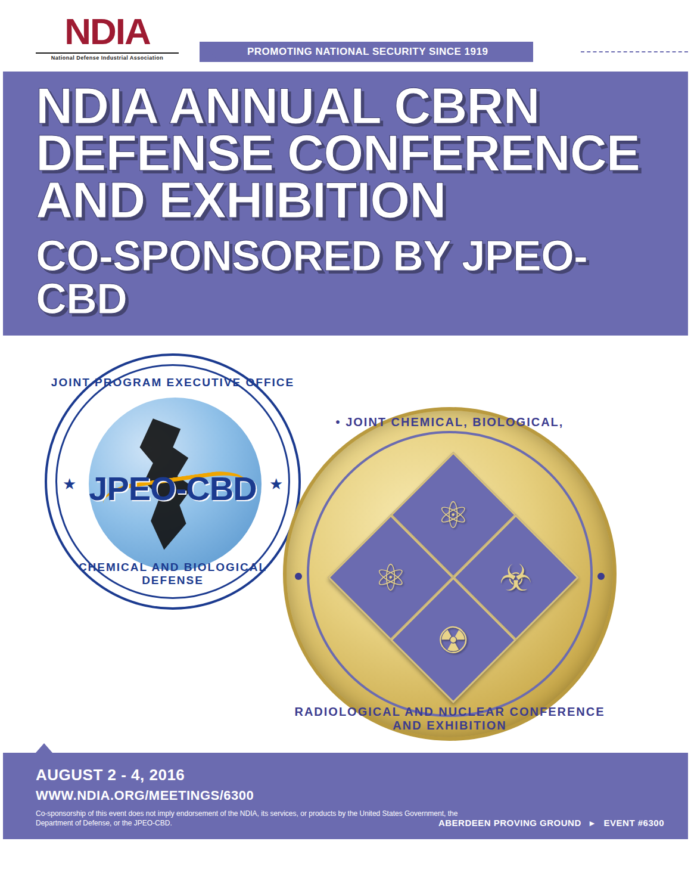NDIA
National Defense Industrial Association
PROMOTING NATIONAL SECURITY SINCE 1919
NDIA Annual CBRN Defense Conference and Exhibition
Co-Sponsored by JPEO-CBD
Joint Program Executive Office
JPEO-CBD
★
★
Chemical and Biological Defense
• Joint Chemical, Biological,
Radiological and Nuclear Conference and Exhibition
⚛
⚛
☣
☢
AUGUST 2 - 4, 2016
WWW.NDIA.ORG/MEETINGS/6300
Co-sponsorship of this event does not imply endorsement of the NDIA, its services, or products by the United States Government, the Department of Defense, or the JPEO-CBD.
ABERDEEN PROVING GROUND ▸ EVENT #6300